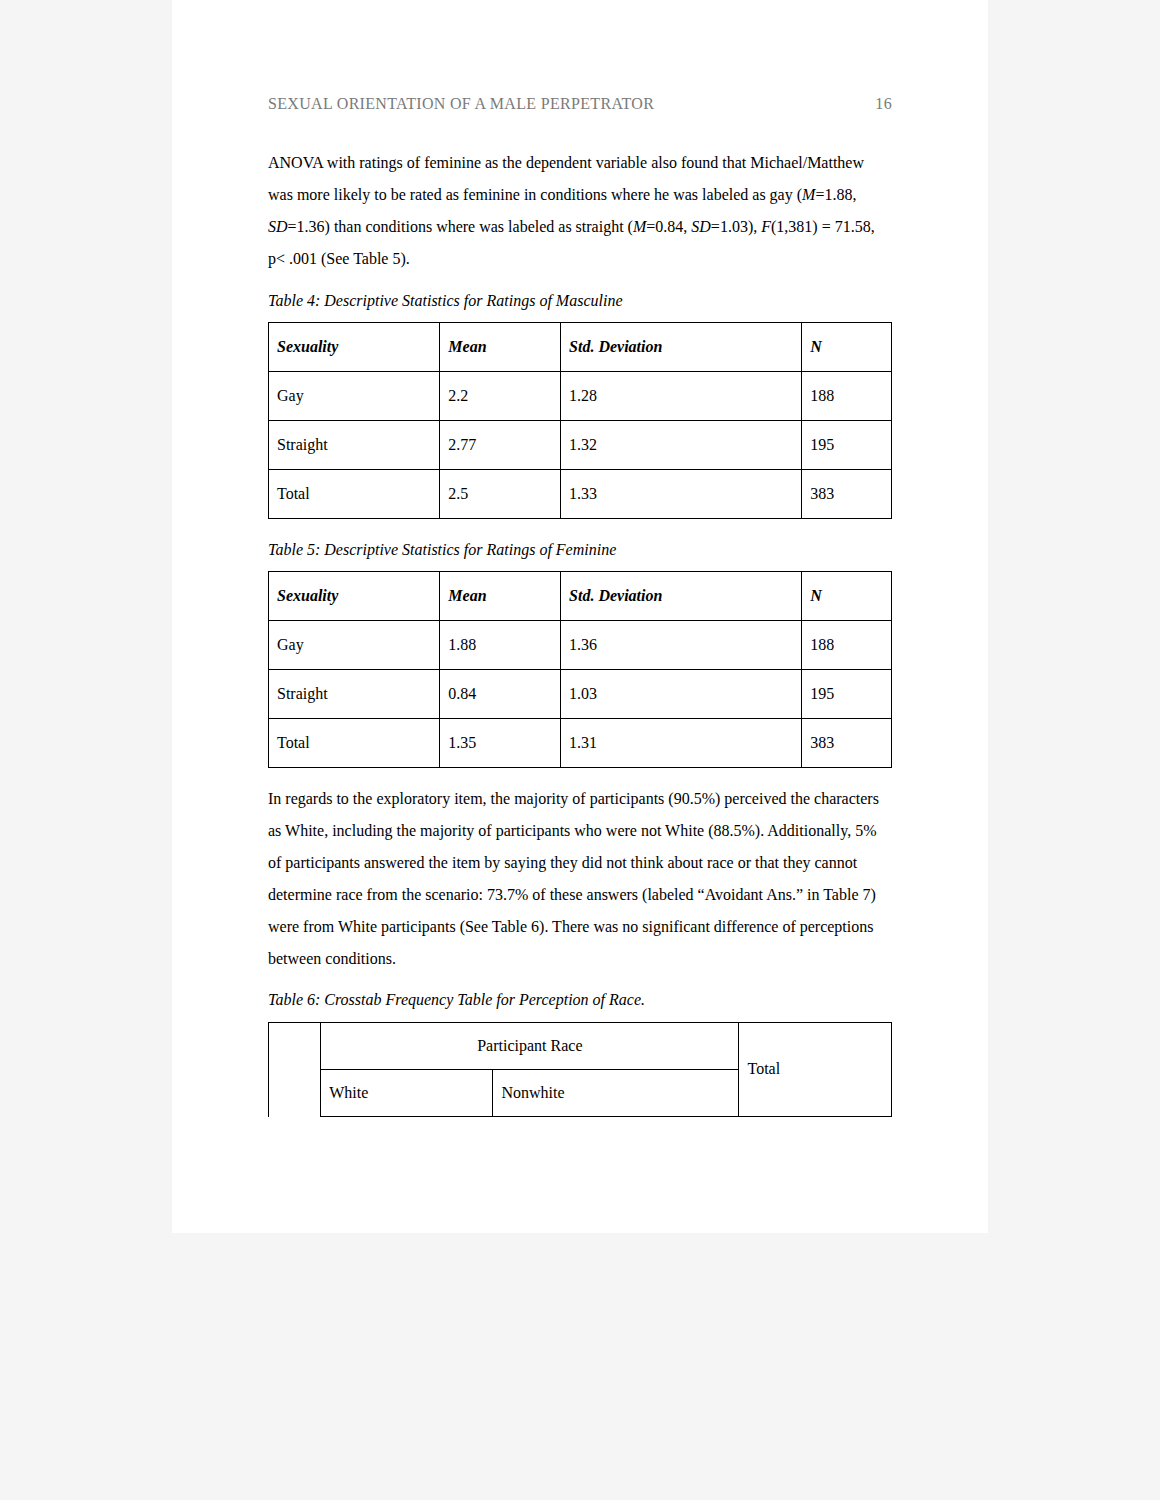Sexual Orientation of a Male Perpetrator 16
ANOVA with ratings of feminine as the dependent variable also found that Michael/Matthew was more likely to be rated as feminine in conditions where he was labeled as gay (M=1.88, SD=1.36) than conditions where was labeled as straight (M=0.84, SD=1.03), F(1,381) = 71.58, p< .001 (See Table 5).
Table 4: Descriptive Statistics for Ratings of Masculine
| Sexuality | Mean | Std. Deviation | N |
| --- | --- | --- | --- |
| Gay | 2.2 | 1.28 | 188 |
| Straight | 2.77 | 1.32 | 195 |
| Total | 2.5 | 1.33 | 383 |
Table 5: Descriptive Statistics for Ratings of Feminine
| Sexuality | Mean | Std. Deviation | N |
| --- | --- | --- | --- |
| Gay | 1.88 | 1.36 | 188 |
| Straight | 0.84 | 1.03 | 195 |
| Total | 1.35 | 1.31 | 383 |
In regards to the exploratory item, the majority of participants (90.5%) perceived the characters as White, including the majority of participants who were not White (88.5%). Additionally, 5% of participants answered the item by saying they did not think about race or that they cannot determine race from the scenario: 73.7% of these answers (labeled “Avoidant Ans.” in Table 7) were from White participants (See Table 6). There was no significant difference of perceptions between conditions.
Table 6: Crosstab Frequency Table for Perception of Race.
| | Participant Race | Total |
| White | Nonwhite |